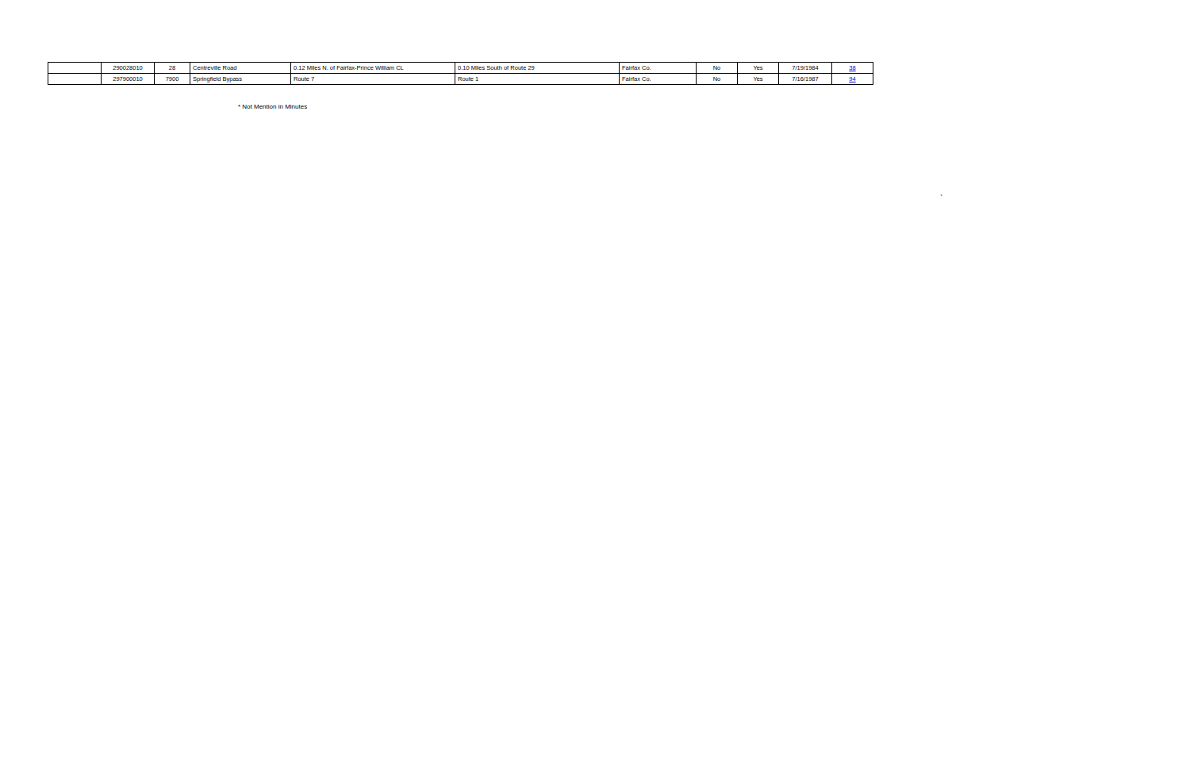| | 290028010 | 28 | Centreville Road | 0.12 Miles N. of Fairfax-Prince William CL | 0.10 Miles South of Route 29 | Fairfax Co. | No | Yes | 7/19/1984 | 38 |
| | 297900010 | 7900 | Springfield Bypass | Route 7 | Route 1 | Fairfax Co. | No | Yes | 7/16/1987 | 94 |
* Not Mention in Minutes
`